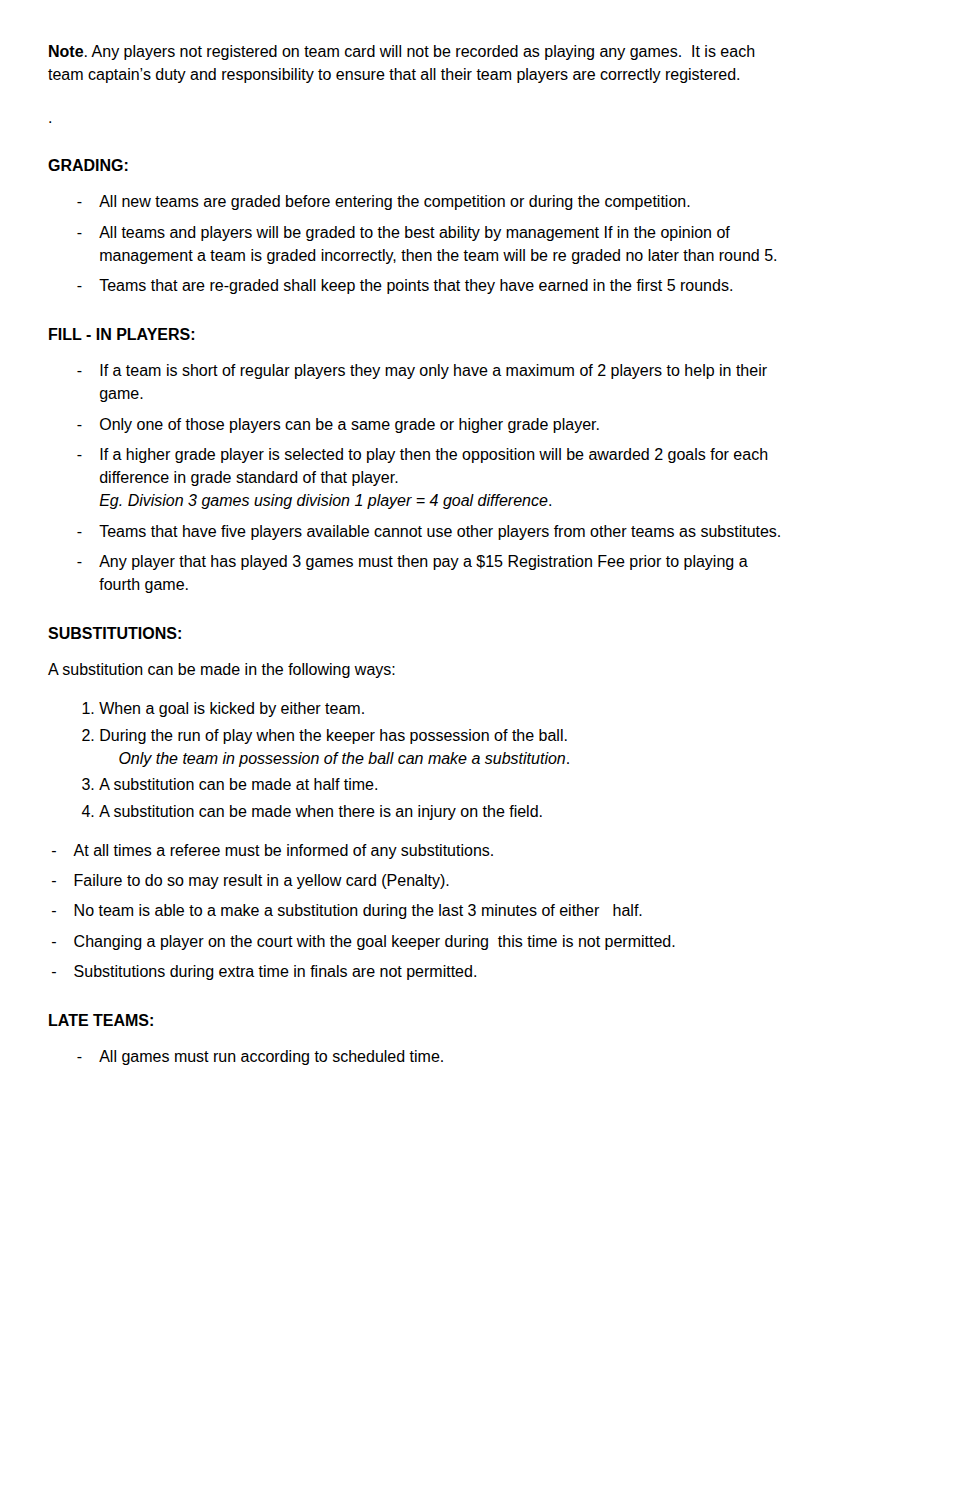Note. Any players not registered on team card will not be recorded as playing any games. It is each team captain’s duty and responsibility to ensure that all their team players are correctly registered.
.
Grading:
All new teams are graded before entering the competition or during the competition.
All teams and players will be graded to the best ability by management If in the opinion of management a team is graded incorrectly, then the team will be re graded no later than round 5.
Teams that are re-graded shall keep the points that they have earned in the first 5 rounds.
Fill - In Players:
If a team is short of regular players they may only have a maximum of 2 players to help in their game.
Only one of those players can be a same grade or higher grade player.
If a higher grade player is selected to play then the opposition will be awarded 2 goals for each difference in grade standard of that player.
Eg. Division 3 games using division 1 player = 4 goal difference.
Teams that have five players available cannot use other players from other teams as substitutes.
Any player that has played 3 games must then pay a $15 Registration Fee prior to playing a fourth game.
Substitutions:
A substitution can be made in the following ways:
When a goal is kicked by either team.
During the run of play when the keeper has possession of the ball.
Only the team in possession of the ball can make a substitution.
A substitution can be made at half time.
A substitution can be made when there is an injury on the field.
At all times a referee must be informed of any substitutions.
Failure to do so may result in a yellow card (Penalty).
No team is able to a make a substitution during the last 3 minutes of either half.
Changing a player on the court with the goal keeper during this time is not permitted.
Substitutions during extra time in finals are not permitted.
Late Teams:
All games must run according to scheduled time.